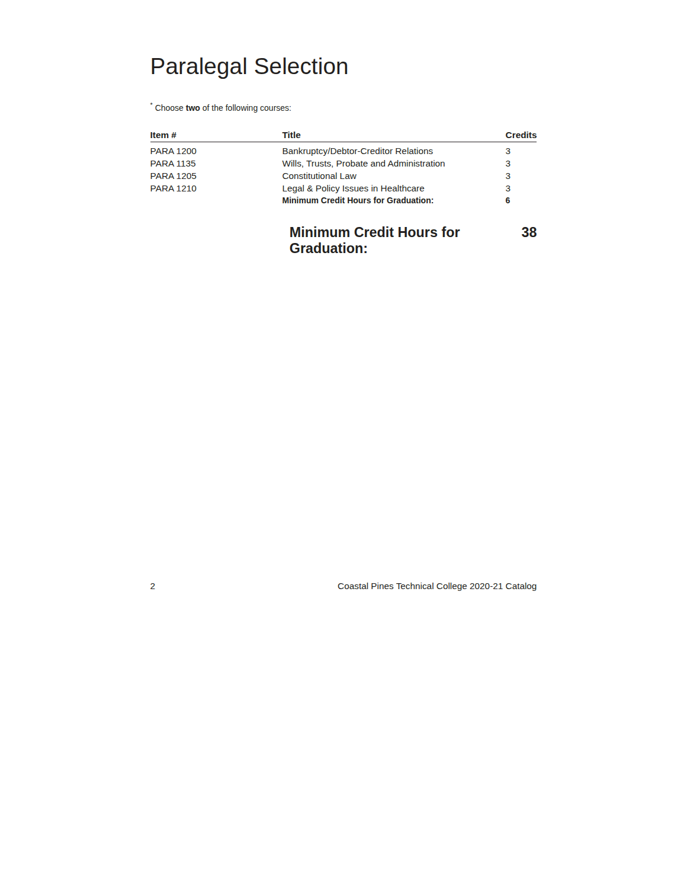Paralegal Selection
* Choose two of the following courses:
| Item # | Title | Credits |
| --- | --- | --- |
| PARA 1200 | Bankruptcy/Debtor-Creditor Relations | 3 |
| PARA 1135 | Wills, Trusts, Probate and Administration | 3 |
| PARA 1205 | Constitutional Law | 3 |
| PARA 1210 | Legal & Policy Issues in Healthcare | 3 |
| | Minimum Credit Hours for Graduation: | 6 |
Minimum Credit Hours for Graduation:
38
2
Coastal Pines Technical College 2020-21 Catalog